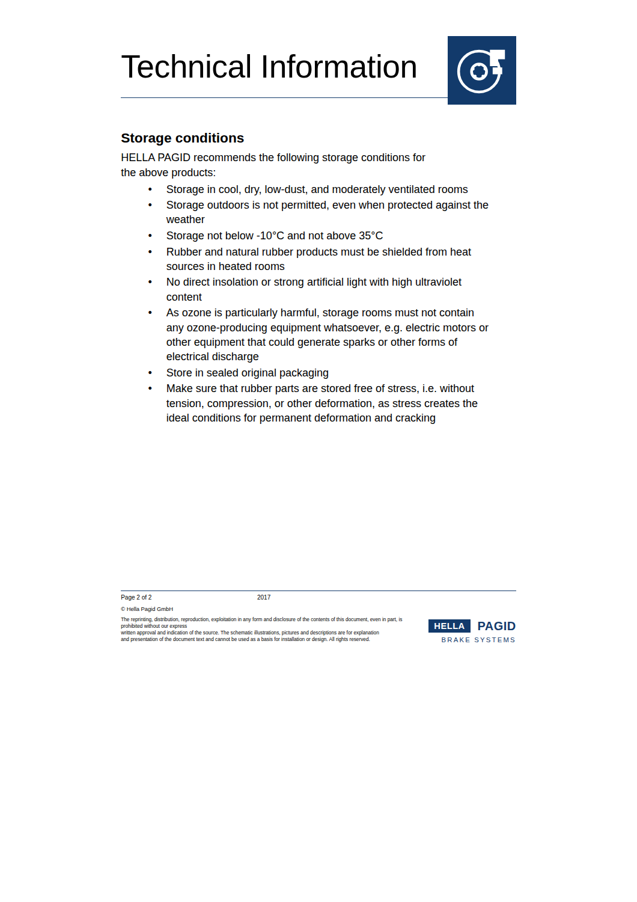Technical Information
Storage conditions
HELLA PAGID recommends the following storage conditions for
the above products:
Storage in cool, dry, low-dust, and moderately ventilated rooms
Storage outdoors is not permitted, even when protected against the weather
Storage not below -10°C and not above 35°C
Rubber and natural rubber products must be shielded from heat sources in heated rooms
No direct insolation or strong artificial light with high ultraviolet content
As ozone is particularly harmful, storage rooms must not contain any ozone-producing equipment whatsoever, e.g. electric motors or other equipment that could generate sparks or other forms of electrical discharge
Store in sealed original packaging
Make sure that rubber parts are stored free of stress, i.e. without tension, compression, or other deformation, as stress creates the ideal conditions for permanent deformation and cracking
Page 2 of 2 2017
© Hella Pagid GmbH
The reprinting, distribution, reproduction, exploitation in any form and disclosure of the contents of this document, even in part, is prohibited without our express
written approval and indication of the source. The schematic illustrations, pictures and descriptions are for explanation
and presentation of the document text and cannot be used as a basis for installation or design. All rights reserved.
HELLA PAGID
BRAKE SYSTEMS